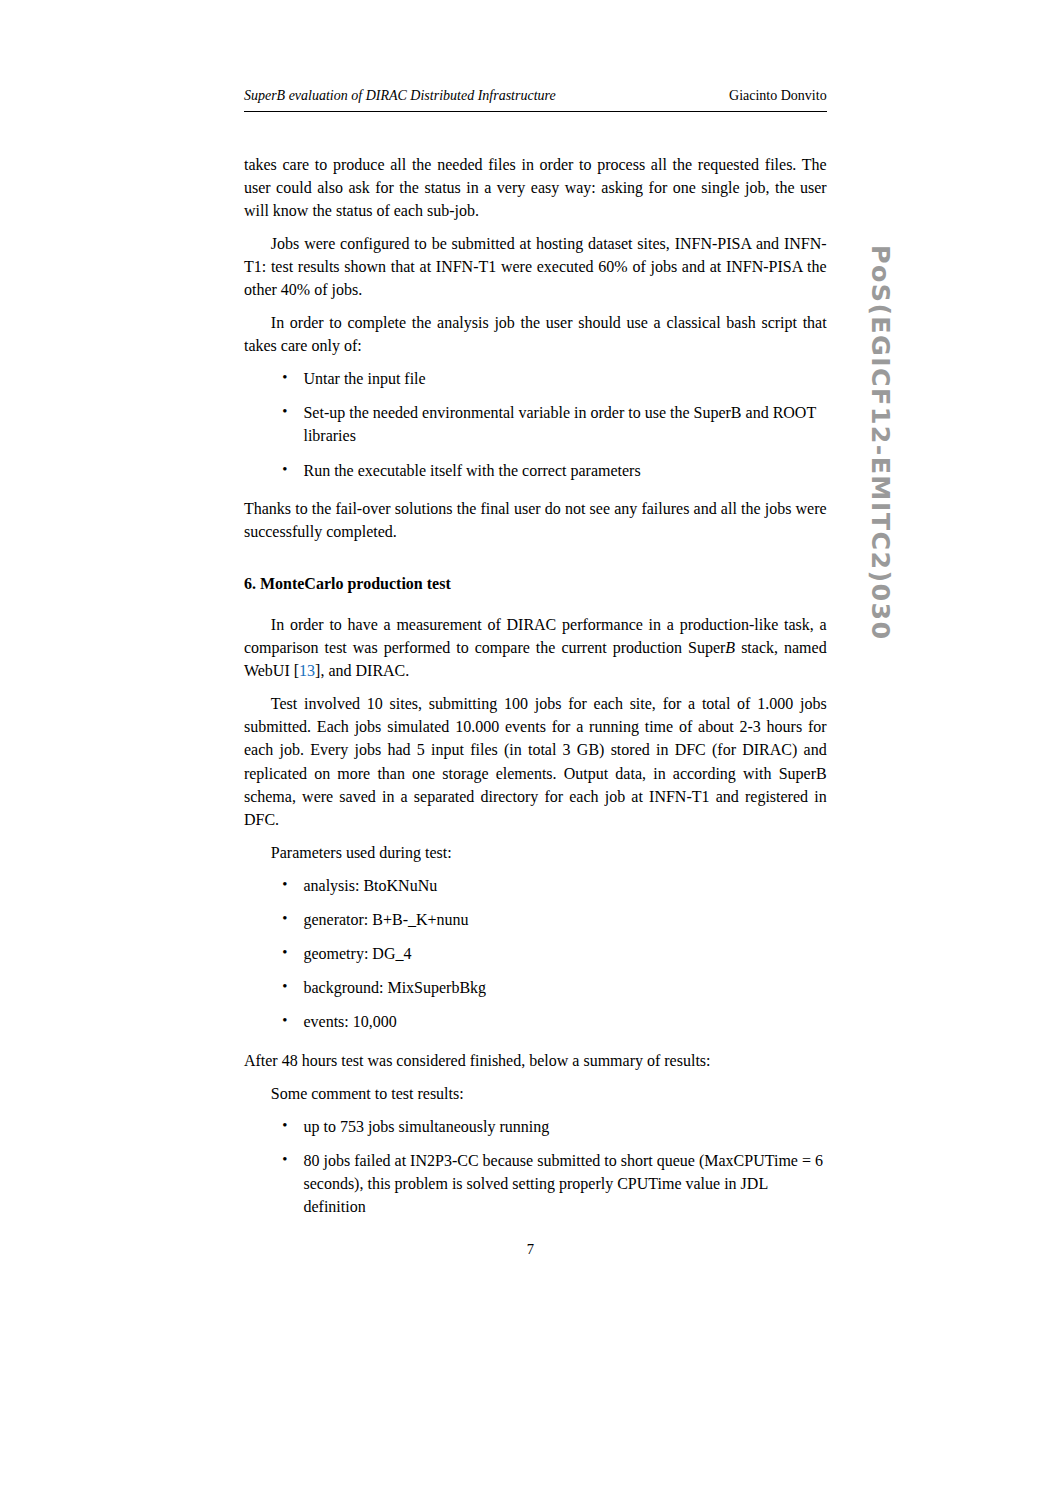SuperB evaluation of DIRAC Distributed Infrastructure Giacinto Donvito
PoS(EGICF12-EMITC2)030
takes care to produce all the needed files in order to process all the requested files. The user could also ask for the status in a very easy way: asking for one single job, the user will know the status of each sub-job.
Jobs were configured to be submitted at hosting dataset sites, INFN-PISA and INFN-T1: test results shown that at INFN-T1 were executed 60% of jobs and at INFN-PISA the other 40% of jobs.
In order to complete the analysis job the user should use a classical bash script that takes care only of:
Untar the input file
Set-up the needed environmental variable in order to use the SuperB and ROOT libraries
Run the executable itself with the correct parameters
Thanks to the fail-over solutions the final user do not see any failures and all the jobs were successfully completed.
6. MonteCarlo production test
In order to have a measurement of DIRAC performance in a production-like task, a comparison test was performed to compare the current production SuperB stack, named WebUI [13], and DIRAC.
Test involved 10 sites, submitting 100 jobs for each site, for a total of 1.000 jobs submitted. Each jobs simulated 10.000 events for a running time of about 2-3 hours for each job. Every jobs had 5 input files (in total 3 GB) stored in DFC (for DIRAC) and replicated on more than one storage elements. Output data, in according with SuperB schema, were saved in a separated directory for each job at INFN-T1 and registered in DFC.
Parameters used during test:
analysis: BtoKNuNu
generator: B+B-_K+nunu
geometry: DG_4
background: MixSuperbBkg
events: 10,000
After 48 hours test was considered finished, below a summary of results:
Some comment to test results:
up to 753 jobs simultaneously running
80 jobs failed at IN2P3-CC because submitted to short queue (MaxCPUTime = 6 seconds), this problem is solved setting properly CPUTime value in JDL definition
7